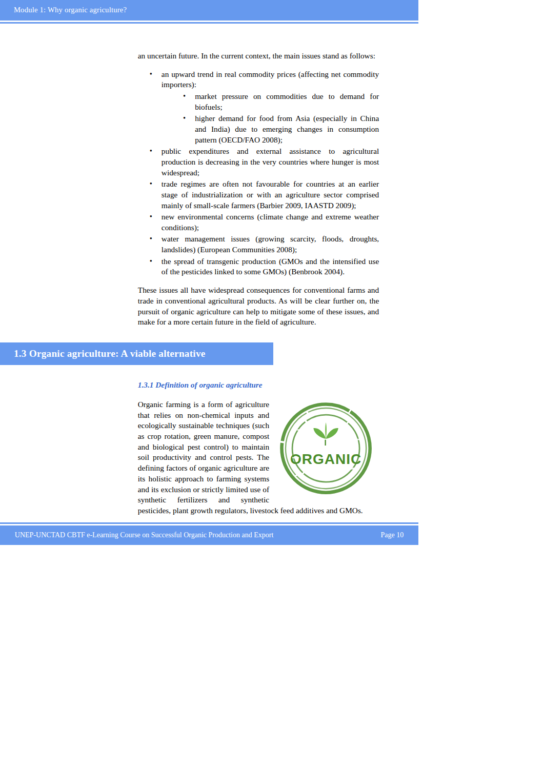Module 1: Why organic agriculture?
an uncertain future. In the current context, the main issues stand as follows:
an upward trend in real commodity prices (affecting net commodity importers):
market pressure on commodities due to demand for biofuels;
higher demand for food from Asia (especially in China and India) due to emerging changes in consumption pattern (OECD/FAO 2008);
public expenditures and external assistance to agricultural production is decreasing in the very countries where hunger is most widespread;
trade regimes are often not favourable for countries at an earlier stage of industrialization or with an agriculture sector comprised mainly of small-scale farmers (Barbier 2009, IAASTD 2009);
new environmental concerns (climate change and extreme weather conditions);
water management issues (growing scarcity, floods, droughts, landslides) (European Communities 2008);
the spread of transgenic production (GMOs and the intensified use of the pesticides linked to some GMOs) (Benbrook 2004).
These issues all have widespread consequences for conventional farms and trade in conventional agricultural products. As will be clear further on, the pursuit of organic agriculture can help to mitigate some of these issues, and make for a more certain future in the field of agriculture.
1.3 Organic agriculture: A viable alternative
1.3.1 Definition of organic agriculture
ORGANIC
Organic farming is a form of agriculture that relies on non-chemical inputs and ecologically sustainable techniques (such as crop rotation, green manure, compost and biological pest control) to maintain soil productivity and control pests. The defining factors of organic agriculture are its holistic approach to farming systems and its exclusion or strictly limited use of synthetic fertilizers and synthetic pesticides, plant growth regulators, livestock feed additives and GMOs.
Organic agricultural methods are internationally regulated and legally enforced by many nations, based in large part on the
UNEP-UNCTAD CBTF e-Learning Course on Successful Organic Production and Export
Page 10